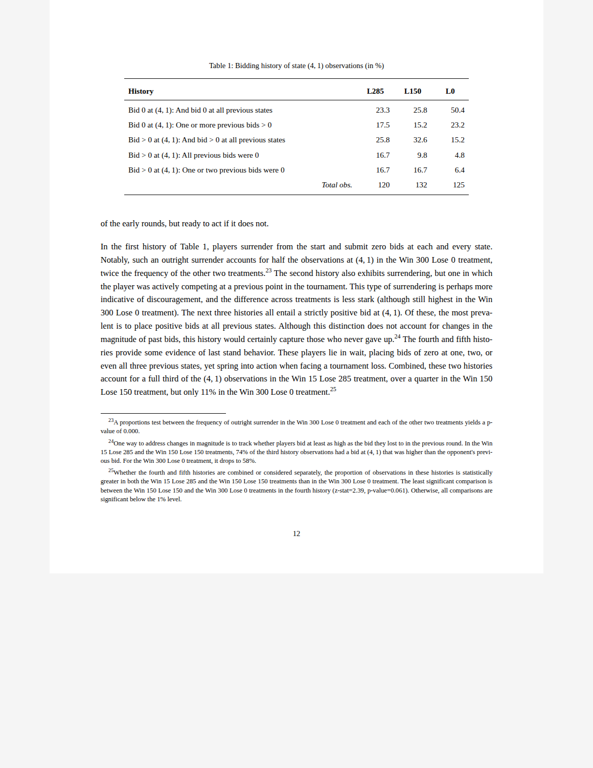Table 1: Bidding history of state (4, 1) observations (in %)
| History | L285 | L150 | L0 |
| --- | --- | --- | --- |
| Bid 0 at (4, 1): And bid 0 at all previous states | 23.3 | 25.8 | 50.4 |
| Bid 0 at (4, 1): One or more previous bids > 0 | 17.5 | 15.2 | 23.2 |
| Bid > 0 at (4, 1): And bid > 0 at all previous states | 25.8 | 32.6 | 15.2 |
| Bid > 0 at (4, 1): All previous bids were 0 | 16.7 | 9.8 | 4.8 |
| Bid > 0 at (4, 1): One or two previous bids were 0 | 16.7 | 16.7 | 6.4 |
| Total obs. | 120 | 132 | 125 |
of the early rounds, but ready to act if it does not.
In the first history of Table 1, players surrender from the start and submit zero bids at each and every state. Notably, such an outright surrender accounts for half the observations at (4, 1) in the Win 300 Lose 0 treatment, twice the frequency of the other two treatments.23 The second history also exhibits surrendering, but one in which the player was actively competing at a previous point in the tournament. This type of surrendering is perhaps more indicative of discouragement, and the difference across treatments is less stark (although still highest in the Win 300 Lose 0 treatment). The next three histories all entail a strictly positive bid at (4, 1). Of these, the most prevalent is to place positive bids at all previous states. Although this distinction does not account for changes in the magnitude of past bids, this history would certainly capture those who never gave up.24 The fourth and fifth histories provide some evidence of last stand behavior. These players lie in wait, placing bids of zero at one, two, or even all three previous states, yet spring into action when facing a tournament loss. Combined, these two histories account for a full third of the (4, 1) observations in the Win 15 Lose 285 treatment, over a quarter in the Win 150 Lose 150 treatment, but only 11% in the Win 300 Lose 0 treatment.25
23A proportions test between the frequency of outright surrender in the Win 300 Lose 0 treatment and each of the other two treatments yields a p-value of 0.000.
24One way to address changes in magnitude is to track whether players bid at least as high as the bid they lost to in the previous round. In the Win 15 Lose 285 and the Win 150 Lose 150 treatments, 74% of the third history observations had a bid at (4, 1) that was higher than the opponent's previous bid. For the Win 300 Lose 0 treatment, it drops to 58%.
25Whether the fourth and fifth histories are combined or considered separately, the proportion of observations in these histories is statistically greater in both the Win 15 Lose 285 and the Win 150 Lose 150 treatments than in the Win 300 Lose 0 treatment. The least significant comparison is between the Win 150 Lose 150 and the Win 300 Lose 0 treatments in the fourth history (z-stat=2.39, p-value=0.061). Otherwise, all comparisons are significant below the 1% level.
12